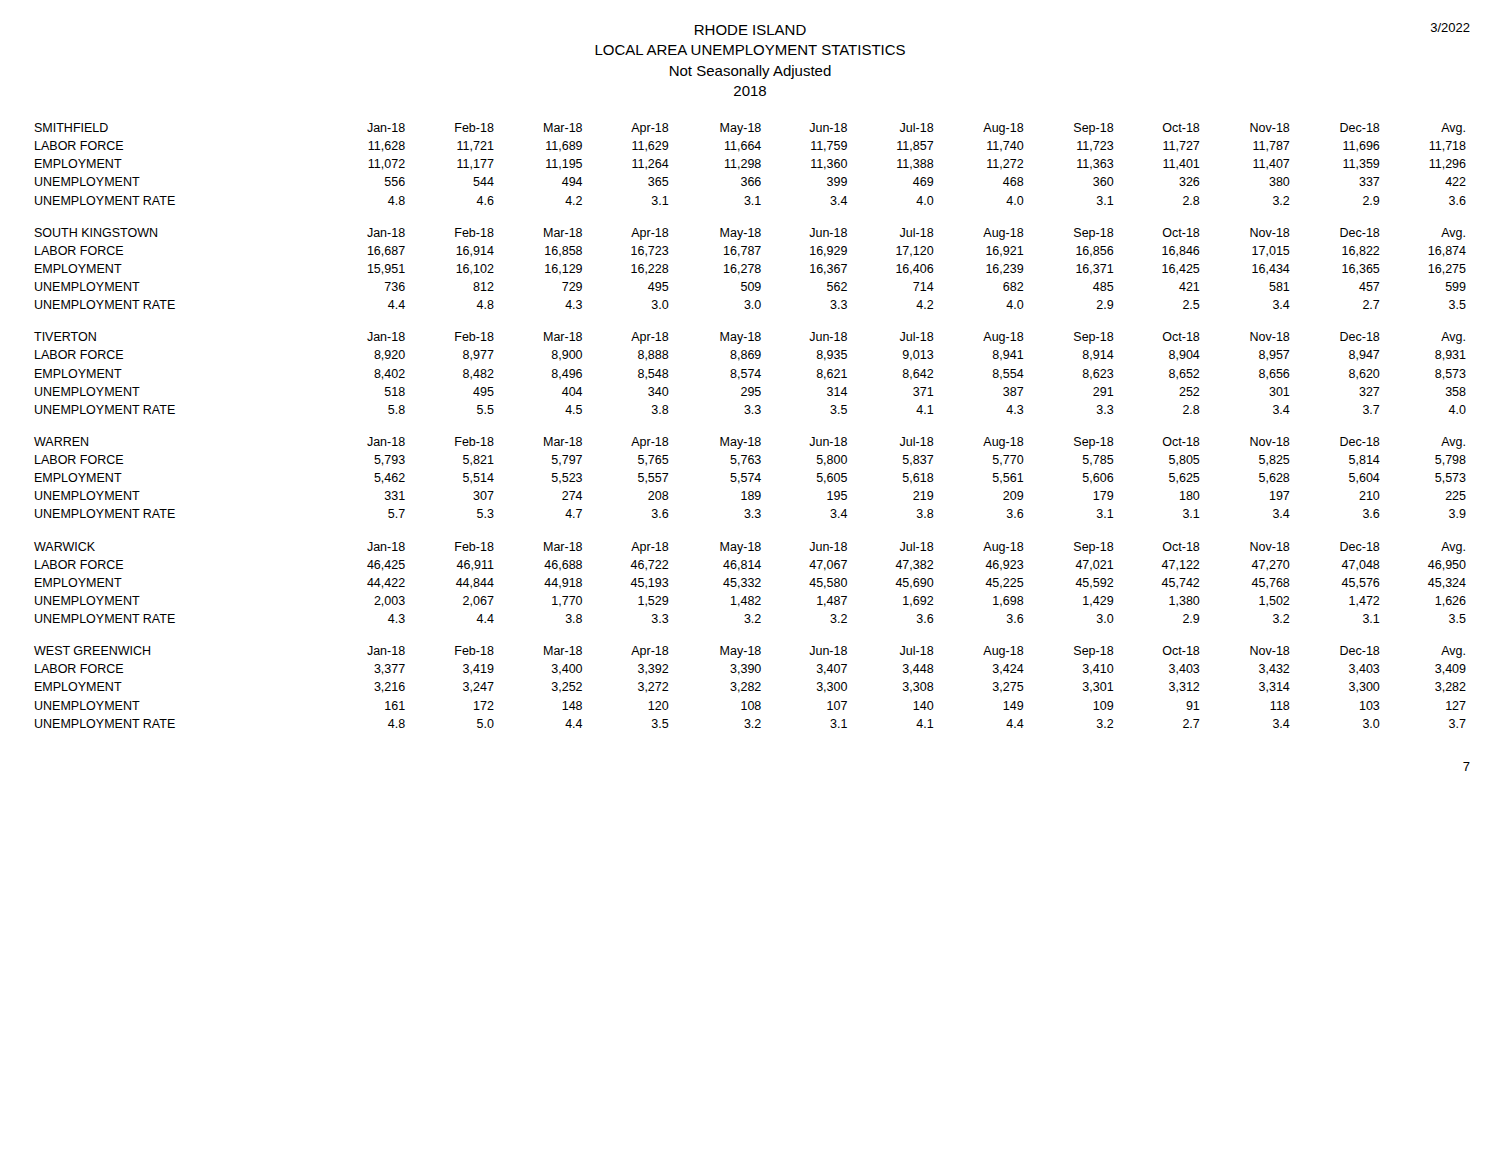3/2022
RHODE ISLAND
LOCAL AREA UNEMPLOYMENT STATISTICS
Not Seasonally Adjusted
2018
Labor force, employment, unemployment and unemployment rate by city or town, monthly 2018 with annual average
| SMITHFIELD | Jan-18 | Feb-18 | Mar-18 | Apr-18 | May-18 | Jun-18 | Jul-18 | Aug-18 | Sep-18 | Oct-18 | Nov-18 | Dec-18 | Avg. |
| --- | --- | --- | --- | --- | --- | --- | --- | --- | --- | --- | --- | --- | --- |
| LABOR FORCE | 11,628 | 11,721 | 11,689 | 11,629 | 11,664 | 11,759 | 11,857 | 11,740 | 11,723 | 11,727 | 11,787 | 11,696 | 11,718 |
| EMPLOYMENT | 11,072 | 11,177 | 11,195 | 11,264 | 11,298 | 11,360 | 11,388 | 11,272 | 11,363 | 11,401 | 11,407 | 11,359 | 11,296 |
| UNEMPLOYMENT | 556 | 544 | 494 | 365 | 366 | 399 | 469 | 468 | 360 | 326 | 380 | 337 | 422 |
| UNEMPLOYMENT RATE | 4.8 | 4.6 | 4.2 | 3.1 | 3.1 | 3.4 | 4.0 | 4.0 | 3.1 | 2.8 | 3.2 | 2.9 | 3.6 |
| SOUTH KINGSTOWN | Jan-18 | Feb-18 | Mar-18 | Apr-18 | May-18 | Jun-18 | Jul-18 | Aug-18 | Sep-18 | Oct-18 | Nov-18 | Dec-18 | Avg. |
| LABOR FORCE | 16,687 | 16,914 | 16,858 | 16,723 | 16,787 | 16,929 | 17,120 | 16,921 | 16,856 | 16,846 | 17,015 | 16,822 | 16,874 |
| EMPLOYMENT | 15,951 | 16,102 | 16,129 | 16,228 | 16,278 | 16,367 | 16,406 | 16,239 | 16,371 | 16,425 | 16,434 | 16,365 | 16,275 |
| UNEMPLOYMENT | 736 | 812 | 729 | 495 | 509 | 562 | 714 | 682 | 485 | 421 | 581 | 457 | 599 |
| UNEMPLOYMENT RATE | 4.4 | 4.8 | 4.3 | 3.0 | 3.0 | 3.3 | 4.2 | 4.0 | 2.9 | 2.5 | 3.4 | 2.7 | 3.5 |
| TIVERTON | Jan-18 | Feb-18 | Mar-18 | Apr-18 | May-18 | Jun-18 | Jul-18 | Aug-18 | Sep-18 | Oct-18 | Nov-18 | Dec-18 | Avg. |
| LABOR FORCE | 8,920 | 8,977 | 8,900 | 8,888 | 8,869 | 8,935 | 9,013 | 8,941 | 8,914 | 8,904 | 8,957 | 8,947 | 8,931 |
| EMPLOYMENT | 8,402 | 8,482 | 8,496 | 8,548 | 8,574 | 8,621 | 8,642 | 8,554 | 8,623 | 8,652 | 8,656 | 8,620 | 8,573 |
| UNEMPLOYMENT | 518 | 495 | 404 | 340 | 295 | 314 | 371 | 387 | 291 | 252 | 301 | 327 | 358 |
| UNEMPLOYMENT RATE | 5.8 | 5.5 | 4.5 | 3.8 | 3.3 | 3.5 | 4.1 | 4.3 | 3.3 | 2.8 | 3.4 | 3.7 | 4.0 |
| WARREN | Jan-18 | Feb-18 | Mar-18 | Apr-18 | May-18 | Jun-18 | Jul-18 | Aug-18 | Sep-18 | Oct-18 | Nov-18 | Dec-18 | Avg. |
| LABOR FORCE | 5,793 | 5,821 | 5,797 | 5,765 | 5,763 | 5,800 | 5,837 | 5,770 | 5,785 | 5,805 | 5,825 | 5,814 | 5,798 |
| EMPLOYMENT | 5,462 | 5,514 | 5,523 | 5,557 | 5,574 | 5,605 | 5,618 | 5,561 | 5,606 | 5,625 | 5,628 | 5,604 | 5,573 |
| UNEMPLOYMENT | 331 | 307 | 274 | 208 | 189 | 195 | 219 | 209 | 179 | 180 | 197 | 210 | 225 |
| UNEMPLOYMENT RATE | 5.7 | 5.3 | 4.7 | 3.6 | 3.3 | 3.4 | 3.8 | 3.6 | 3.1 | 3.1 | 3.4 | 3.6 | 3.9 |
| WARWICK | Jan-18 | Feb-18 | Mar-18 | Apr-18 | May-18 | Jun-18 | Jul-18 | Aug-18 | Sep-18 | Oct-18 | Nov-18 | Dec-18 | Avg. |
| LABOR FORCE | 46,425 | 46,911 | 46,688 | 46,722 | 46,814 | 47,067 | 47,382 | 46,923 | 47,021 | 47,122 | 47,270 | 47,048 | 46,950 |
| EMPLOYMENT | 44,422 | 44,844 | 44,918 | 45,193 | 45,332 | 45,580 | 45,690 | 45,225 | 45,592 | 45,742 | 45,768 | 45,576 | 45,324 |
| UNEMPLOYMENT | 2,003 | 2,067 | 1,770 | 1,529 | 1,482 | 1,487 | 1,692 | 1,698 | 1,429 | 1,380 | 1,502 | 1,472 | 1,626 |
| UNEMPLOYMENT RATE | 4.3 | 4.4 | 3.8 | 3.3 | 3.2 | 3.2 | 3.6 | 3.6 | 3.0 | 2.9 | 3.2 | 3.1 | 3.5 |
| WEST GREENWICH | Jan-18 | Feb-18 | Mar-18 | Apr-18 | May-18 | Jun-18 | Jul-18 | Aug-18 | Sep-18 | Oct-18 | Nov-18 | Dec-18 | Avg. |
| LABOR FORCE | 3,377 | 3,419 | 3,400 | 3,392 | 3,390 | 3,407 | 3,448 | 3,424 | 3,410 | 3,403 | 3,432 | 3,403 | 3,409 |
| EMPLOYMENT | 3,216 | 3,247 | 3,252 | 3,272 | 3,282 | 3,300 | 3,308 | 3,275 | 3,301 | 3,312 | 3,314 | 3,300 | 3,282 |
| UNEMPLOYMENT | 161 | 172 | 148 | 120 | 108 | 107 | 140 | 149 | 109 | 91 | 118 | 103 | 127 |
| UNEMPLOYMENT RATE | 4.8 | 5.0 | 4.4 | 3.5 | 3.2 | 3.1 | 4.1 | 4.4 | 3.2 | 2.7 | 3.4 | 3.0 | 3.7 |
7